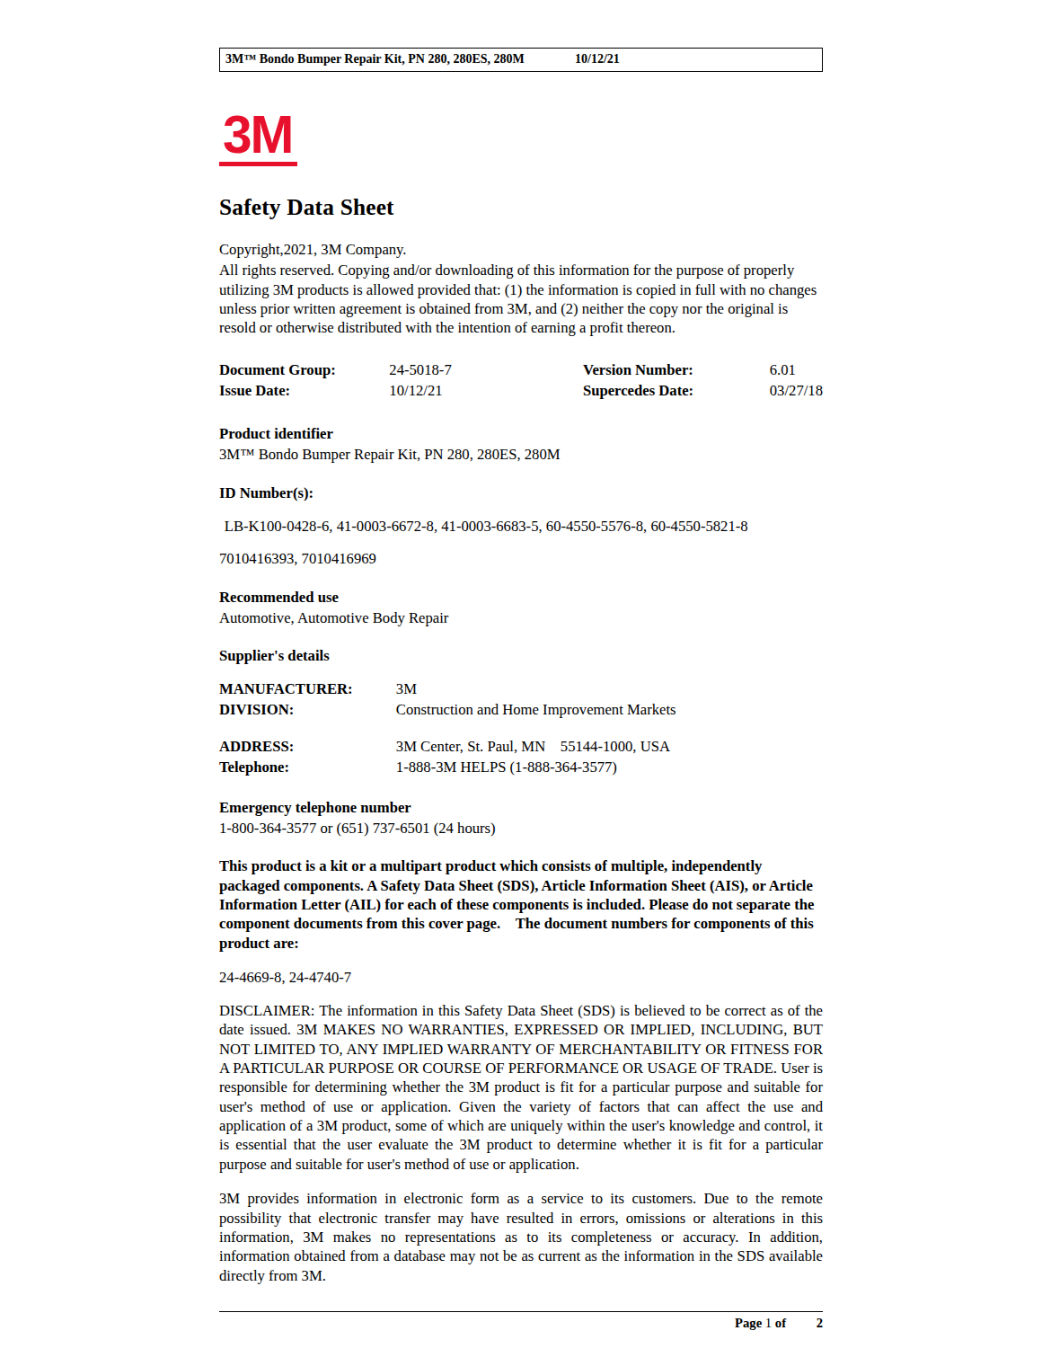3M™ Bondo Bumper Repair Kit, PN 280, 280ES, 280M 10/12/21
3M
Safety Data Sheet
Copyright,2021, 3M Company.
All rights reserved. Copying and/or downloading of this information for the purpose of properly utilizing 3M products is allowed provided that: (1) the information is copied in full with no changes unless prior written agreement is obtained from 3M, and (2) neither the copy nor the original is resold or otherwise distributed with the intention of earning a profit thereon.
| Document Group: | 24-5018-7 | Version Number: | 6.01 |
| Issue Date: | 10/12/21 | Supercedes Date: | 03/27/18 |
Product identifier
3M™ Bondo Bumper Repair Kit, PN 280, 280ES, 280M
ID Number(s):
LB-K100-0428-6, 41-0003-6672-8, 41-0003-6683-5, 60-4550-5576-8, 60-4550-5821-8
7010416393, 7010416969
Recommended use
Automotive, Automotive Body Repair
Supplier's details
| MANUFACTURER: | 3M |
| DIVISION: | Construction and Home Improvement Markets |
| ADDRESS: | 3M Center, St. Paul, MN 55144-1000, USA |
| Telephone: | 1-888-3M HELPS (1-888-364-3577) |
Emergency telephone number
1-800-364-3577 or (651) 737-6501 (24 hours)
This product is a kit or a multipart product which consists of multiple, independently packaged components. A Safety Data Sheet (SDS), Article Information Sheet (AIS), or Article Information Letter (AIL) for each of these components is included. Please do not separate the component documents from this cover page. The document numbers for components of this product are:
24-4669-8, 24-4740-7
DISCLAIMER: The information in this Safety Data Sheet (SDS) is believed to be correct as of the date issued. 3M MAKES NO WARRANTIES, EXPRESSED OR IMPLIED, INCLUDING, BUT NOT LIMITED TO, ANY IMPLIED WARRANTY OF MERCHANTABILITY OR FITNESS FOR A PARTICULAR PURPOSE OR COURSE OF PERFORMANCE OR USAGE OF TRADE. User is responsible for determining whether the 3M product is fit for a particular purpose and suitable for user's method of use or application. Given the variety of factors that can affect the use and application of a 3M product, some of which are uniquely within the user's knowledge and control, it is essential that the user evaluate the 3M product to determine whether it is fit for a particular purpose and suitable for user's method of use or application.
3M provides information in electronic form as a service to its customers. Due to the remote possibility that electronic transfer may have resulted in errors, omissions or alterations in this information, 3M makes no representations as to its completeness or accuracy. In addition, information obtained from a database may not be as current as the information in the SDS available directly from 3M.
Page 1 of 2